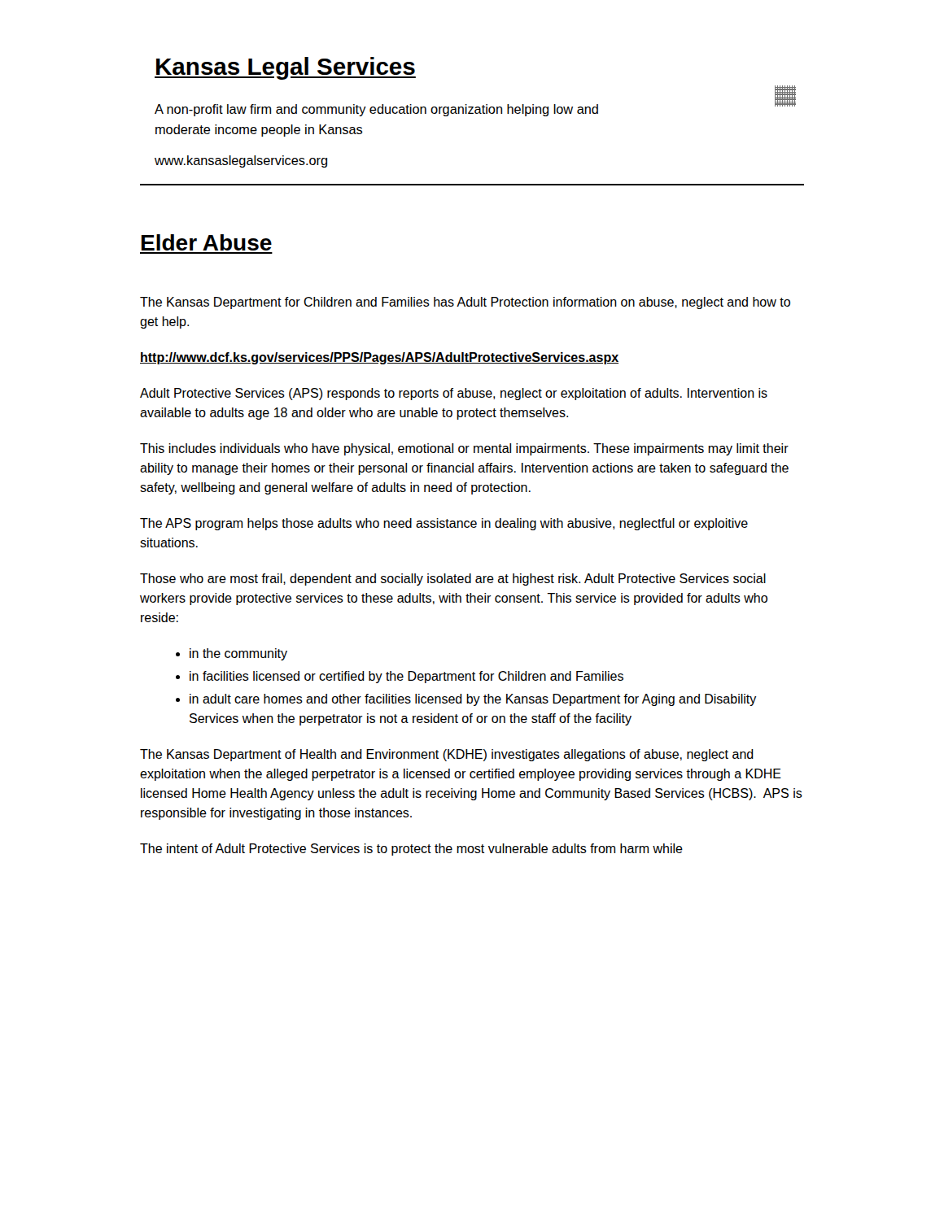Kansas Legal Services
A non-profit law firm and community education organization helping low and moderate income people in Kansas
www.kansaslegalservices.org
Elder Abuse
The Kansas Department for Children and Families has Adult Protection information on abuse, neglect and how to get help.
http://www.dcf.ks.gov/services/PPS/Pages/APS/AdultProtectiveServices.aspx
Adult Protective Services (APS) responds to reports of abuse, neglect or exploitation of adults. Intervention is available to adults age 18 and older who are unable to protect themselves.
This includes individuals who have physical, emotional or mental impairments. These impairments may limit their ability to manage their homes or their personal or financial affairs. Intervention actions are taken to safeguard the safety, wellbeing and general welfare of adults in need of protection.
The APS program helps those adults who need assistance in dealing with abusive, neglectful or exploitive situations.
Those who are most frail, dependent and socially isolated are at highest risk. Adult Protective Services social workers provide protective services to these adults, with their consent. This service is provided for adults who reside:
in the community
in facilities licensed or certified by the Department for Children and Families
in adult care homes and other facilities licensed by the Kansas Department for Aging and Disability Services when the perpetrator is not a resident of or on the staff of the facility
The Kansas Department of Health and Environment (KDHE) investigates allegations of abuse, neglect and exploitation when the alleged perpetrator is a licensed or certified employee providing services through a KDHE licensed Home Health Agency unless the adult is receiving Home and Community Based Services (HCBS). APS is responsible for investigating in those instances.
The intent of Adult Protective Services is to protect the most vulnerable adults from harm while